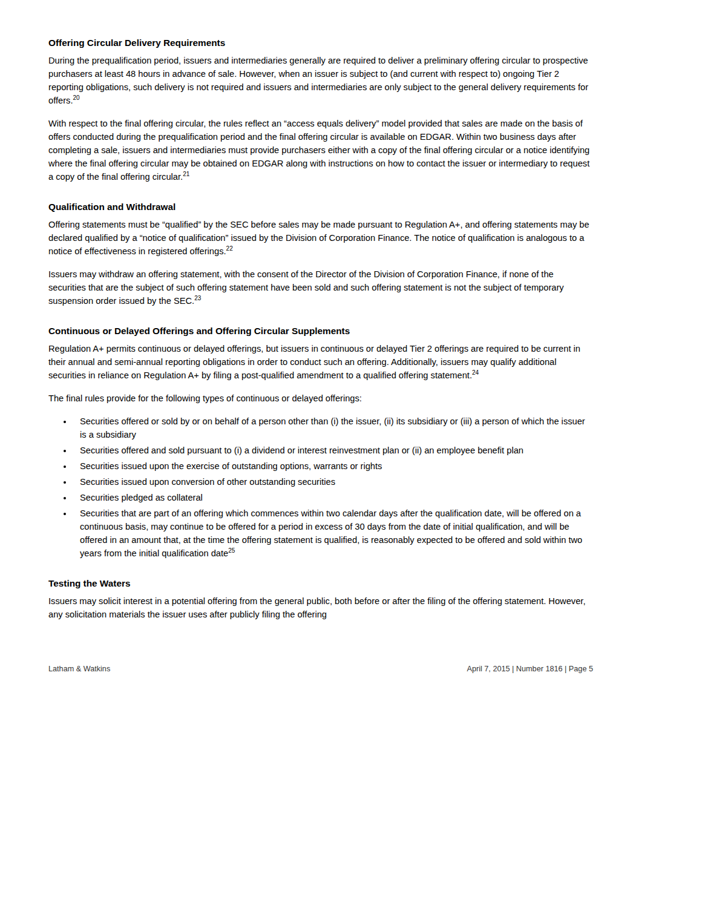Offering Circular Delivery Requirements
During the prequalification period, issuers and intermediaries generally are required to deliver a preliminary offering circular to prospective purchasers at least 48 hours in advance of sale. However, when an issuer is subject to (and current with respect to) ongoing Tier 2 reporting obligations, such delivery is not required and issuers and intermediaries are only subject to the general delivery requirements for offers.20
With respect to the final offering circular, the rules reflect an “access equals delivery” model provided that sales are made on the basis of offers conducted during the prequalification period and the final offering circular is available on EDGAR. Within two business days after completing a sale, issuers and intermediaries must provide purchasers either with a copy of the final offering circular or a notice identifying where the final offering circular may be obtained on EDGAR along with instructions on how to contact the issuer or intermediary to request a copy of the final offering circular.21
Qualification and Withdrawal
Offering statements must be “qualified” by the SEC before sales may be made pursuant to Regulation A+, and offering statements may be declared qualified by a “notice of qualification” issued by the Division of Corporation Finance. The notice of qualification is analogous to a notice of effectiveness in registered offerings.22
Issuers may withdraw an offering statement, with the consent of the Director of the Division of Corporation Finance, if none of the securities that are the subject of such offering statement have been sold and such offering statement is not the subject of temporary suspension order issued by the SEC.23
Continuous or Delayed Offerings and Offering Circular Supplements
Regulation A+ permits continuous or delayed offerings, but issuers in continuous or delayed Tier 2 offerings are required to be current in their annual and semi-annual reporting obligations in order to conduct such an offering. Additionally, issuers may qualify additional securities in reliance on Regulation A+ by filing a post-qualified amendment to a qualified offering statement.24
The final rules provide for the following types of continuous or delayed offerings:
Securities offered or sold by or on behalf of a person other than (i) the issuer, (ii) its subsidiary or (iii) a person of which the issuer is a subsidiary
Securities offered and sold pursuant to (i) a dividend or interest reinvestment plan or (ii) an employee benefit plan
Securities issued upon the exercise of outstanding options, warrants or rights
Securities issued upon conversion of other outstanding securities
Securities pledged as collateral
Securities that are part of an offering which commences within two calendar days after the qualification date, will be offered on a continuous basis, may continue to be offered for a period in excess of 30 days from the date of initial qualification, and will be offered in an amount that, at the time the offering statement is qualified, is reasonably expected to be offered and sold within two years from the initial qualification date25
Testing the Waters
Issuers may solicit interest in a potential offering from the general public, both before or after the filing of the offering statement. However, any solicitation materials the issuer uses after publicly filing the offering
Latham & Watkins April 7, 2015 | Number 1816 | Page 5